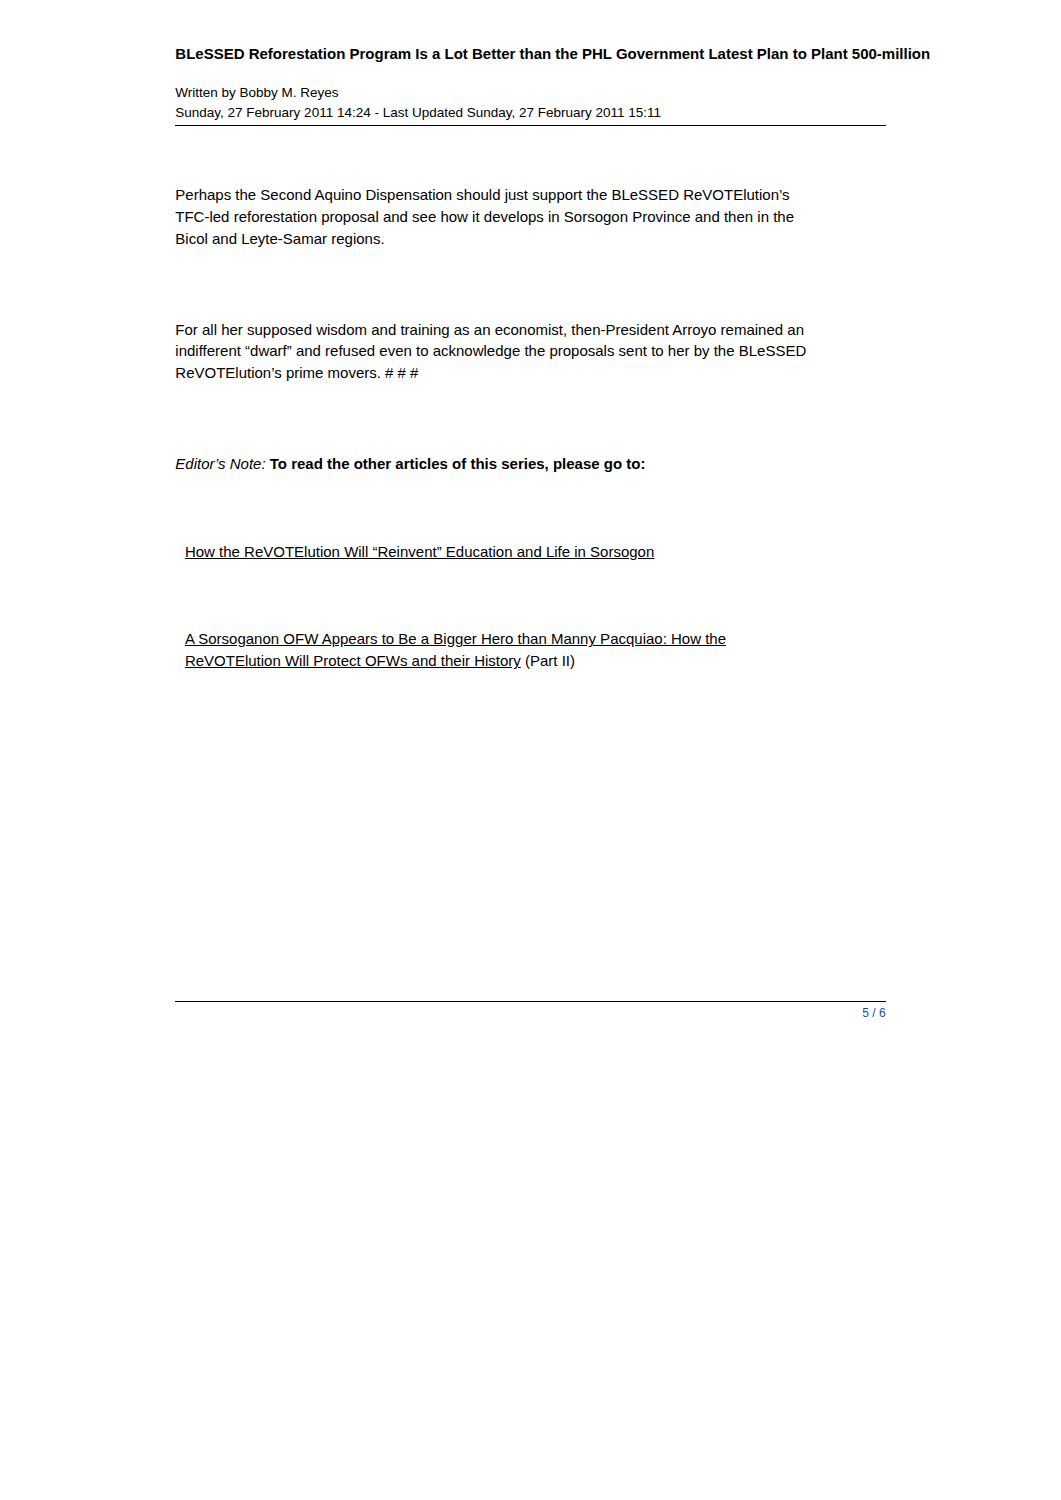BLeSSED Reforestation Program Is a Lot Better than the PHL Government Latest Plan to Plant 500-million
Written by Bobby M. Reyes
Sunday, 27 February 2011 14:24 - Last Updated Sunday, 27 February 2011 15:11
Perhaps the Second Aquino Dispensation should just support the BLeSSED ReVOTElution’s TFC-led reforestation proposal and see how it develops in Sorsogon Province and then in the Bicol and Leyte-Samar regions.
For all her supposed wisdom and training as an economist, then-President Arroyo remained an indifferent “dwarf” and refused even to acknowledge the proposals sent to her by the BLeSSED ReVOTElution’s prime movers. # # #
Editor’s Note: To read the other articles of this series, please go to:
How the ReVOTElution Will “Reinvent” Education and Life in Sorsogon
A Sorsoganon OFW Appears to Be a Bigger Hero than Manny Pacquiao: How the ReVOTElution Will Protect OFWs and their History (Part II)
5 / 6